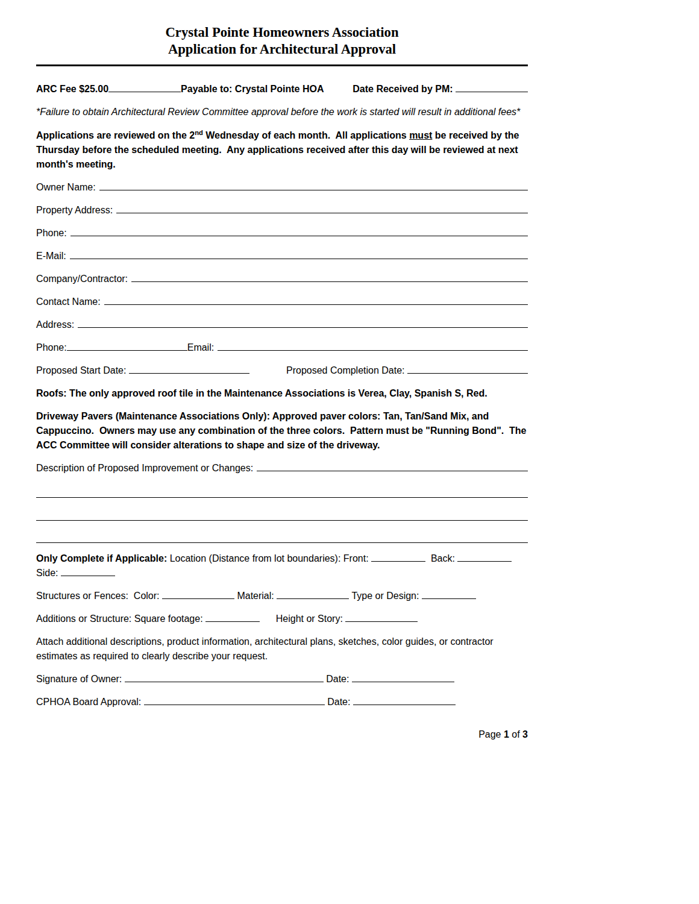Crystal Pointe Homeowners Association
Application for Architectural Approval
ARC Fee $25.00 Payable to: Crystal Pointe HOA
Date Received by PM:
*Failure to obtain Architectural Review Committee approval before the work is started will result in additional fees*
Applications are reviewed on the 2nd Wednesday of each month. All applications must be received by the Thursday before the scheduled meeting. Any applications received after this day will be reviewed at next month's meeting.
Owner Name:
Property Address:
Phone:
E-Mail:
Company/Contractor:
Contact Name:
Address:
Phone: Email:
Proposed Start Date:
Proposed Completion Date:
Roofs: The only approved roof tile in the Maintenance Associations is Verea, Clay, Spanish S, Red.
Driveway Pavers (Maintenance Associations Only): Approved paver colors: Tan, Tan/Sand Mix, and Cappuccino. Owners may use any combination of the three colors. Pattern must be "Running Bond". The ACC Committee will consider alterations to shape and size of the driveway.
Description of Proposed Improvement or Changes:
Only Complete if Applicable: Location (Distance from lot boundaries): Front: Back: Side:
Structures or Fences: Color: Material: Type or Design:
Additions or Structure: Square footage: Height or Story:
Attach additional descriptions, product information, architectural plans, sketches, color guides, or contractor estimates as required to clearly describe your request.
Signature of Owner: Date:
CPHOA Board Approval: Date:
Page 1 of 3